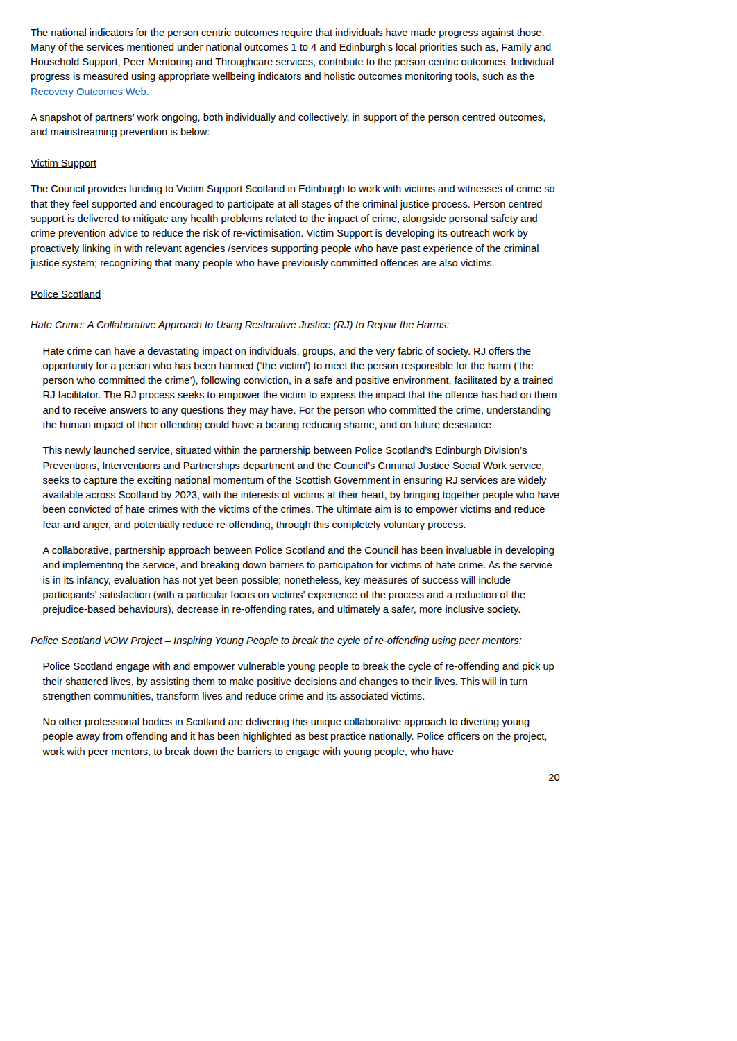The national indicators for the person centric outcomes require that individuals have made progress against those. Many of the services mentioned under national outcomes 1 to 4 and Edinburgh’s local priorities such as, Family and Household Support, Peer Mentoring and Throughcare services, contribute to the person centric outcomes. Individual progress is measured using appropriate wellbeing indicators and holistic outcomes monitoring tools, such as the Recovery Outcomes Web.
A snapshot of partners’ work ongoing, both individually and collectively, in support of the person centred outcomes, and mainstreaming prevention is below:
Victim Support
The Council provides funding to Victim Support Scotland in Edinburgh to work with victims and witnesses of crime so that they feel supported and encouraged to participate at all stages of the criminal justice process. Person centred support is delivered to mitigate any health problems related to the impact of crime, alongside personal safety and crime prevention advice to reduce the risk of re-victimisation. Victim Support is developing its outreach work by proactively linking in with relevant agencies /services supporting people who have past experience of the criminal justice system; recognizing that many people who have previously committed offences are also victims.
Police Scotland
Hate Crime: A Collaborative Approach to Using Restorative Justice (RJ) to Repair the Harms:
Hate crime can have a devastating impact on individuals, groups, and the very fabric of society. RJ offers the opportunity for a person who has been harmed (‘the victim’) to meet the person responsible for the harm (‘the person who committed the crime’), following conviction, in a safe and positive environment, facilitated by a trained RJ facilitator. The RJ process seeks to empower the victim to express the impact that the offence has had on them and to receive answers to any questions they may have. For the person who committed the crime, understanding the human impact of their offending could have a bearing reducing shame, and on future desistance.
This newly launched service, situated within the partnership between Police Scotland’s Edinburgh Division’s Preventions, Interventions and Partnerships department and the Council’s Criminal Justice Social Work service, seeks to capture the exciting national momentum of the Scottish Government in ensuring RJ services are widely available across Scotland by 2023, with the interests of victims at their heart, by bringing together people who have been convicted of hate crimes with the victims of the crimes. The ultimate aim is to empower victims and reduce fear and anger, and potentially reduce re-offending, through this completely voluntary process.
A collaborative, partnership approach between Police Scotland and the Council has been invaluable in developing and implementing the service, and breaking down barriers to participation for victims of hate crime. As the service is in its infancy, evaluation has not yet been possible; nonetheless, key measures of success will include participants’ satisfaction (with a particular focus on victims’ experience of the process and a reduction of the prejudice-based behaviours), decrease in re-offending rates, and ultimately a safer, more inclusive society.
Police Scotland VOW Project – Inspiring Young People to break the cycle of re-offending using peer mentors:
Police Scotland engage with and empower vulnerable young people to break the cycle of re-offending and pick up their shattered lives, by assisting them to make positive decisions and changes to their lives. This will in turn strengthen communities, transform lives and reduce crime and its associated victims.
No other professional bodies in Scotland are delivering this unique collaborative approach to diverting young people away from offending and it has been highlighted as best practice nationally. Police officers on the project, work with peer mentors, to break down the barriers to engage with young people, who have
20